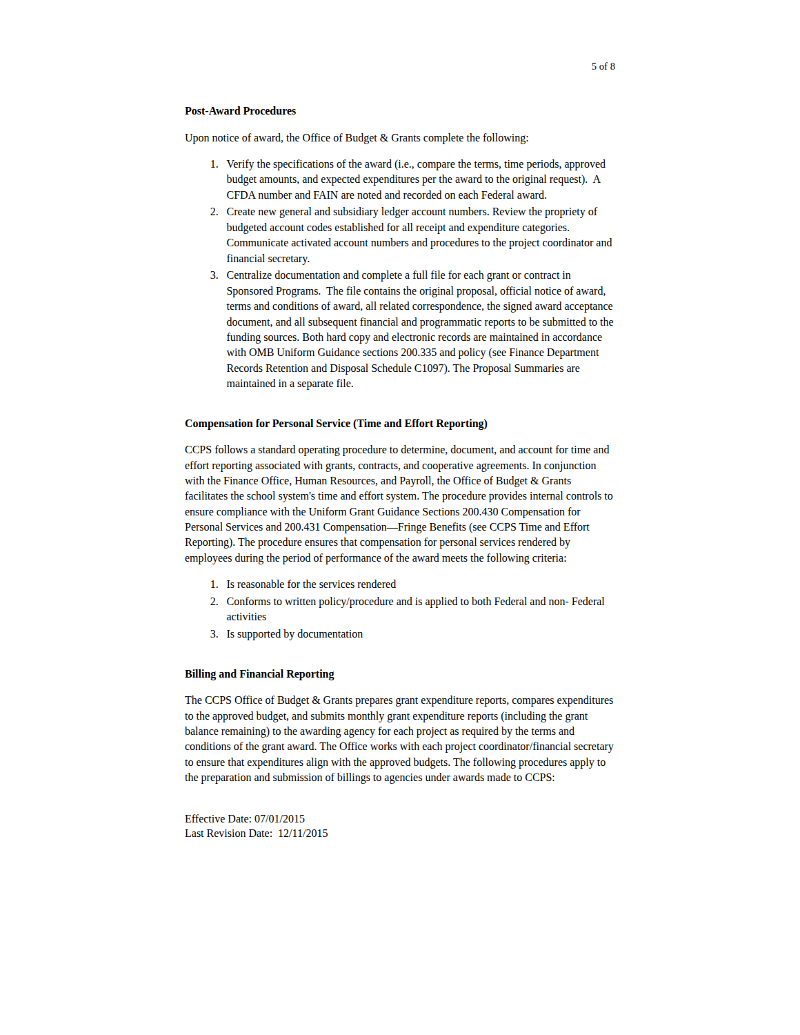5 of 8
Post-Award Procedures
Upon notice of award, the Office of Budget & Grants complete the following:
Verify the specifications of the award (i.e., compare the terms, time periods, approved budget amounts, and expected expenditures per the award to the original request). A CFDA number and FAIN are noted and recorded on each Federal award.
Create new general and subsidiary ledger account numbers. Review the propriety of budgeted account codes established for all receipt and expenditure categories. Communicate activated account numbers and procedures to the project coordinator and financial secretary.
Centralize documentation and complete a full file for each grant or contract in Sponsored Programs. The file contains the original proposal, official notice of award, terms and conditions of award, all related correspondence, the signed award acceptance document, and all subsequent financial and programmatic reports to be submitted to the funding sources. Both hard copy and electronic records are maintained in accordance with OMB Uniform Guidance sections 200.335 and policy (see Finance Department Records Retention and Disposal Schedule C1097). The Proposal Summaries are maintained in a separate file.
Compensation for Personal Service (Time and Effort Reporting)
CCPS follows a standard operating procedure to determine, document, and account for time and effort reporting associated with grants, contracts, and cooperative agreements. In conjunction with the Finance Office, Human Resources, and Payroll, the Office of Budget & Grants facilitates the school system's time and effort system. The procedure provides internal controls to ensure compliance with the Uniform Grant Guidance Sections 200.430 Compensation for Personal Services and 200.431 Compensation—Fringe Benefits (see CCPS Time and Effort Reporting). The procedure ensures that compensation for personal services rendered by employees during the period of performance of the award meets the following criteria:
Is reasonable for the services rendered
Conforms to written policy/procedure and is applied to both Federal and non- Federal activities
Is supported by documentation
Billing and Financial Reporting
The CCPS Office of Budget & Grants prepares grant expenditure reports, compares expenditures to the approved budget, and submits monthly grant expenditure reports (including the grant balance remaining) to the awarding agency for each project as required by the terms and conditions of the grant award. The Office works with each project coordinator/financial secretary to ensure that expenditures align with the approved budgets. The following procedures apply to the preparation and submission of billings to agencies under awards made to CCPS:
Effective Date: 07/01/2015
Last Revision Date: 12/11/2015